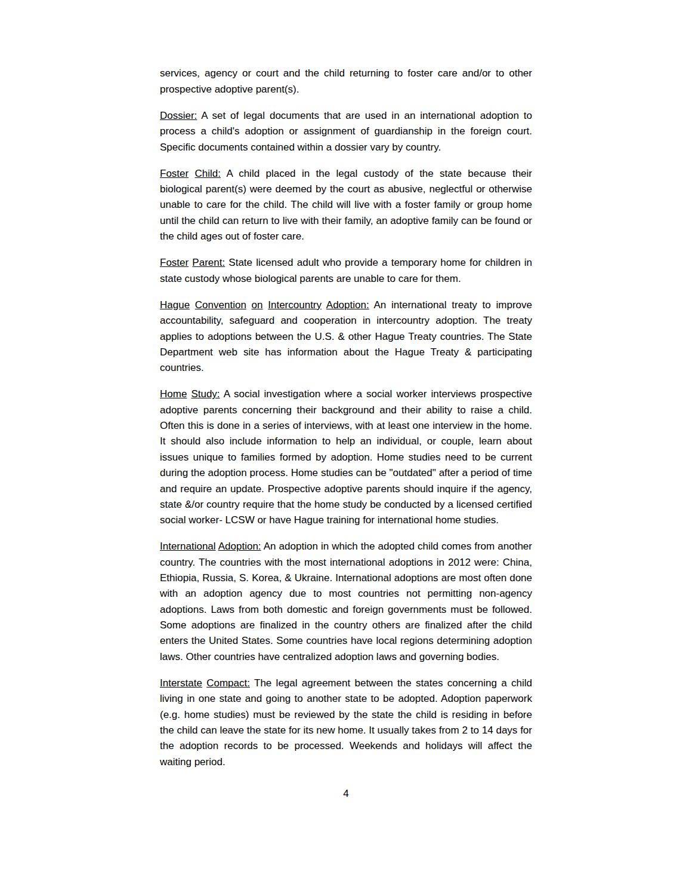services, agency or court and the child returning to foster care and/or to other prospective adoptive parent(s).
Dossier: A set of legal documents that are used in an international adoption to process a child's adoption or assignment of guardianship in the foreign court. Specific documents contained within a dossier vary by country.
Foster Child: A child placed in the legal custody of the state because their biological parent(s) were deemed by the court as abusive, neglectful or otherwise unable to care for the child. The child will live with a foster family or group home until the child can return to live with their family, an adoptive family can be found or the child ages out of foster care.
Foster Parent: State licensed adult who provide a temporary home for children in state custody whose biological parents are unable to care for them.
Hague Convention on Intercountry Adoption: An international treaty to improve accountability, safeguard and cooperation in intercountry adoption. The treaty applies to adoptions between the U.S. & other Hague Treaty countries. The State Department web site has information about the Hague Treaty & participating countries.
Home Study: A social investigation where a social worker interviews prospective adoptive parents concerning their background and their ability to raise a child. Often this is done in a series of interviews, with at least one interview in the home. It should also include information to help an individual, or couple, learn about issues unique to families formed by adoption. Home studies need to be current during the adoption process. Home studies can be "outdated" after a period of time and require an update. Prospective adoptive parents should inquire if the agency, state &/or country require that the home study be conducted by a licensed certified social worker- LCSW or have Hague training for international home studies.
International Adoption: An adoption in which the adopted child comes from another country. The countries with the most international adoptions in 2012 were: China, Ethiopia, Russia, S. Korea, & Ukraine. International adoptions are most often done with an adoption agency due to most countries not permitting non-agency adoptions. Laws from both domestic and foreign governments must be followed. Some adoptions are finalized in the country others are finalized after the child enters the United States. Some countries have local regions determining adoption laws. Other countries have centralized adoption laws and governing bodies.
Interstate Compact: The legal agreement between the states concerning a child living in one state and going to another state to be adopted. Adoption paperwork (e.g. home studies) must be reviewed by the state the child is residing in before the child can leave the state for its new home. It usually takes from 2 to 14 days for the adoption records to be processed. Weekends and holidays will affect the waiting period.
4